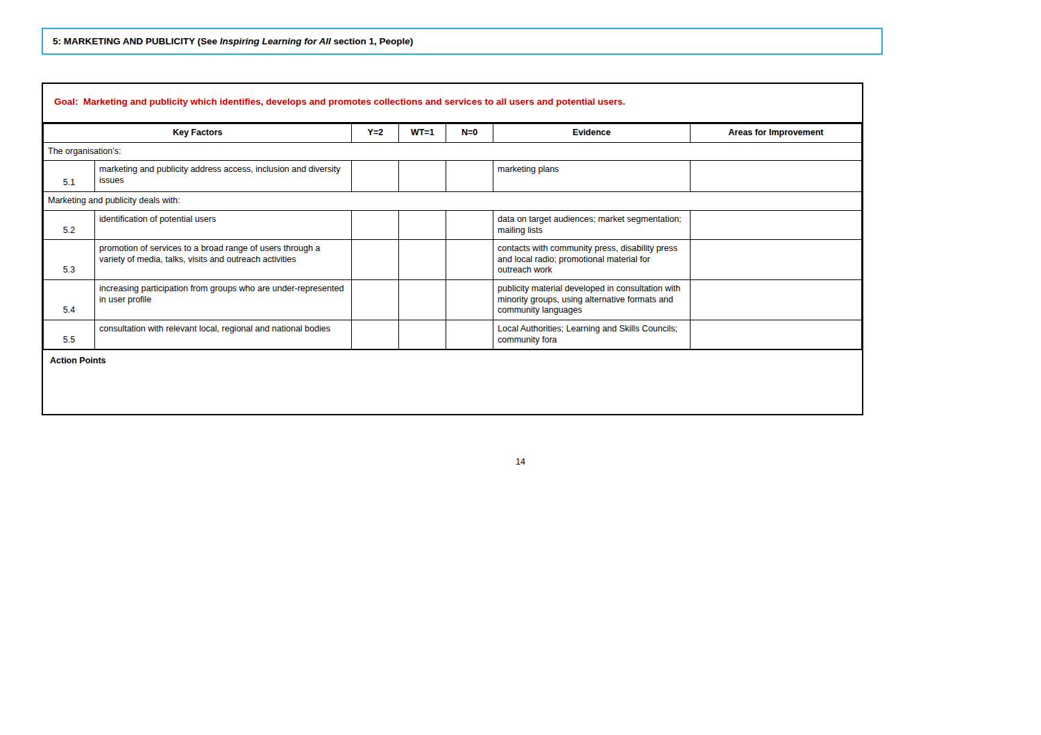5: MARKETING AND PUBLICITY (See Inspiring Learning for All section 1, People)
Goal: Marketing and publicity which identifies, develops and promotes collections and services to all users and potential users.
| Key Factors | Y=2 | WT=1 | N=0 | Evidence | Areas for Improvement |
| --- | --- | --- | --- | --- | --- |
| The organisation’s: |
| 5.1 | marketing and publicity address access, inclusion and diversity issues | | | | marketing plans | |
| Marketing and publicity deals with: |
| 5.2 | identification of potential users | | | | data on target audiences; market segmentation; mailing lists | |
| 5.3 | promotion of services to a broad range of users through a variety of media, talks, visits and outreach activities | | | | contacts with community press, disability press and local radio; promotional material for outreach work | |
| 5.4 | increasing participation from groups who are under-represented in user profile | | | | publicity material developed in consultation with minority groups, using alternative formats and community languages | |
| 5.5 | consultation with relevant local, regional and national bodies | | | | Local Authorities; Learning and Skills Councils; community fora | |
Action Points
14